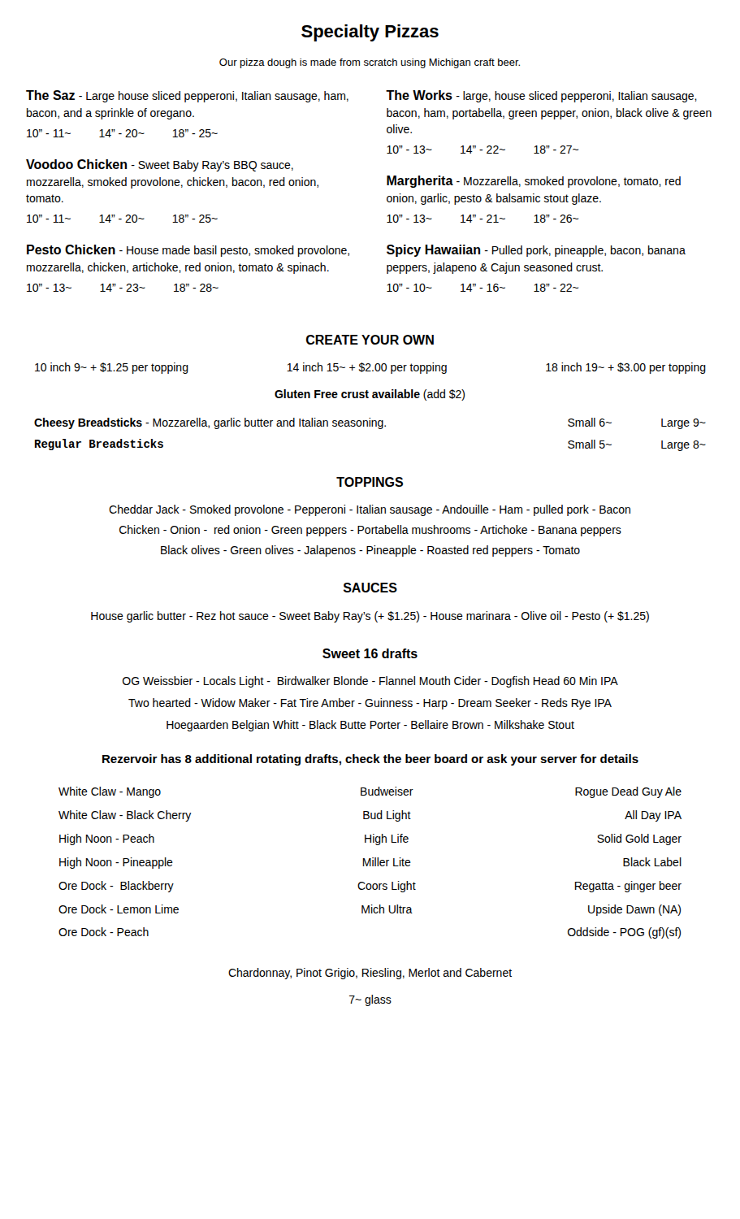Specialty Pizzas
Our pizza dough is made from scratch using Michigan craft beer.
The Saz - Large house sliced pepperoni, Italian sausage, ham, bacon, and a sprinkle of oregano.
10” - 11~14” - 20~18” - 25~
Voodoo Chicken - Sweet Baby Ray’s BBQ sauce, mozzarella, smoked provolone, chicken, bacon, red onion, tomato.
10” - 11~14” - 20~18” - 25~
Pesto Chicken - House made basil pesto, smoked provolone, mozzarella, chicken, artichoke, red onion, tomato & spinach.
10” - 13~14” - 23~18” - 28~
The Works - large, house sliced pepperoni, Italian sausage, bacon, ham, portabella, green pepper, onion, black olive & green olive.
10” - 13~14” - 22~18” - 27~
Margherita - Mozzarella, smoked provolone, tomato, red onion, garlic, pesto & balsamic stout glaze.
10” - 13~14” - 21~18” - 26~
Spicy Hawaiian - Pulled pork, pineapple, bacon, banana peppers, jalapeno & Cajun seasoned crust.
10” - 10~14” - 16~18” - 22~
CREATE YOUR OWN
10 inch 9~ + $1.25 per topping 14 inch 15~ + $2.00 per topping 18 inch 19~ + $3.00 per topping
Gluten Free crust available (add $2)
Cheesy Breadsticks - Mozzarella, garlic butter and Italian seasoning. Small 6~Large 9~
Regular Breadsticks Small 5~Large 8~
TOPPINGS
Cheddar Jack - Smoked provolone - Pepperoni - Italian sausage - Andouille - Ham - pulled pork - Bacon
Chicken - Onion - red onion - Green peppers - Portabella mushrooms - Artichoke - Banana peppers
Black olives - Green olives - Jalapenos - Pineapple - Roasted red peppers - Tomato
SAUCES
House garlic butter - Rez hot sauce - Sweet Baby Ray’s (+ $1.25) - House marinara - Olive oil - Pesto (+ $1.25)
Sweet 16 drafts
OG Weissbier - Locals Light - Birdwalker Blonde - Flannel Mouth Cider - Dogfish Head 60 Min IPA
Two hearted - Widow Maker - Fat Tire Amber - Guinness - Harp - Dream Seeker - Reds Rye IPA
Hoegaarden Belgian Whitt - Black Butte Porter - Bellaire Brown - Milkshake Stout
Rezervoir has 8 additional rotating drafts, check the beer board or ask your server for details
| White Claw - Mango | Budweiser | Rogue Dead Guy Ale |
| White Claw - Black Cherry | Bud Light | All Day IPA |
| High Noon - Peach | High Life | Solid Gold Lager |
| High Noon - Pineapple | Miller Lite | Black Label |
| Ore Dock - Blackberry | Coors Light | Regatta - ginger beer |
| Ore Dock - Lemon Lime | Mich Ultra | Upside Dawn (NA) |
| Ore Dock - Peach | | Oddside - POG (gf)(sf) |
Chardonnay, Pinot Grigio, Riesling, Merlot and Cabernet
7~ glass